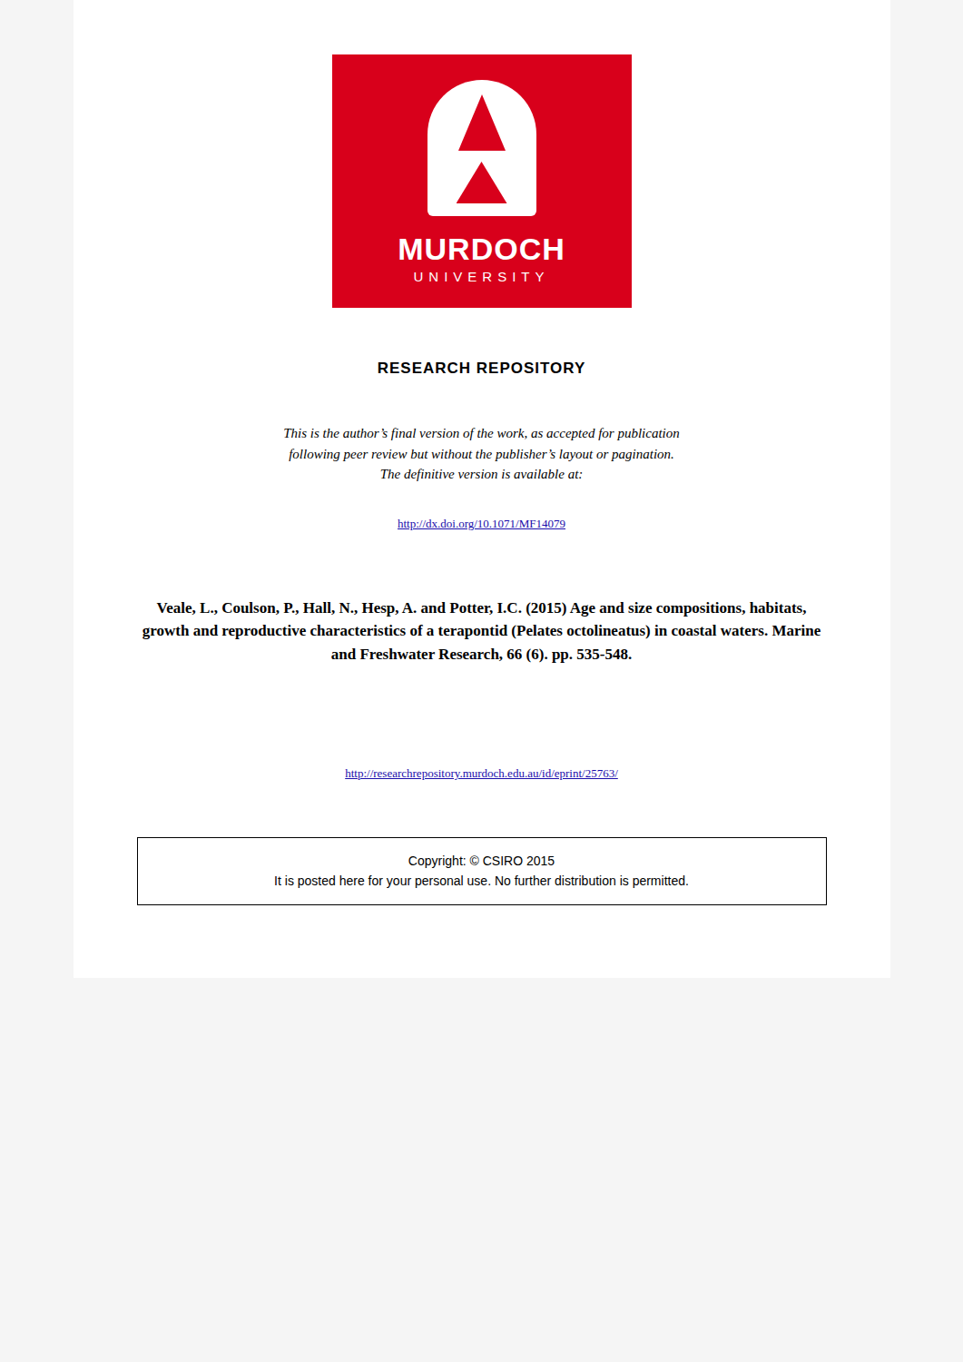MURDOCH UNIVERSITY
RESEARCH REPOSITORY
This is the author’s final version of the work, as accepted for publication
following peer review but without the publisher’s layout or pagination.
The definitive version is available at:
http://dx.doi.org/10.1071/MF14079
Veale, L., Coulson, P., Hall, N., Hesp, A. and Potter, I.C. (2015) Age and size compositions, habitats, growth and reproductive characteristics of a terapontid (Pelates octolineatus) in coastal waters. Marine and Freshwater Research, 66 (6). pp. 535-548.
http://researchrepository.murdoch.edu.au/id/eprint/25763/
Copyright: © CSIRO 2015
It is posted here for your personal use. No further distribution is permitted.